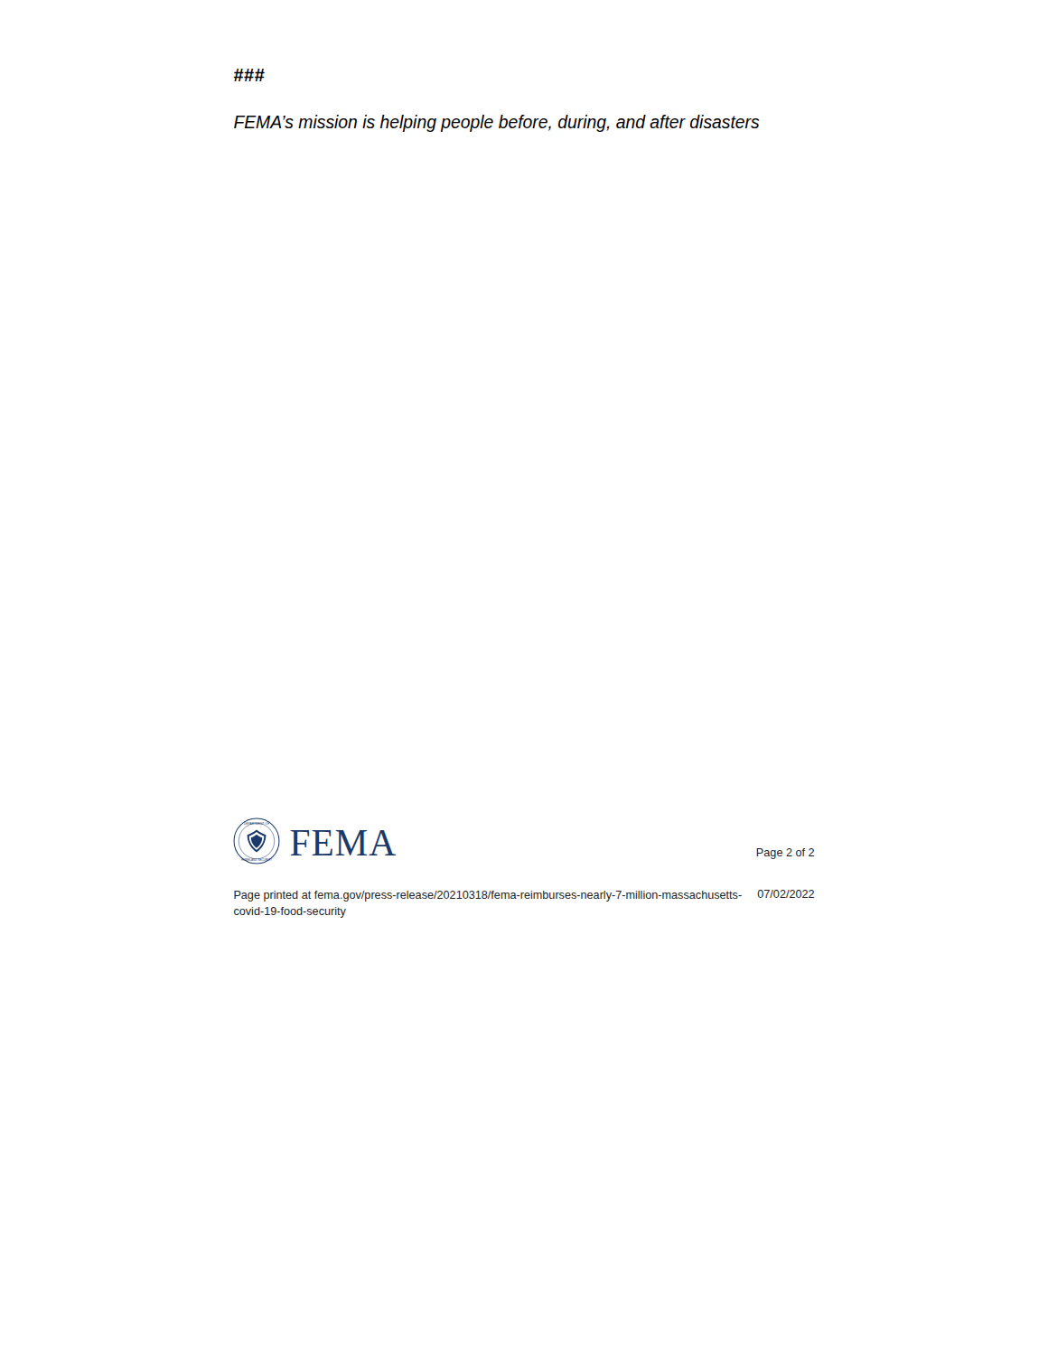###
FEMA’s mission is helping people before, during, and after disasters
DEPARTMENT OF HOMELAND SECURITY FEMA
Page 2 of 2
Page printed at fema.gov/press-release/20210318/fema-reimburses-nearly-7-million-massachusetts-covid-19-food-security
07/02/2022